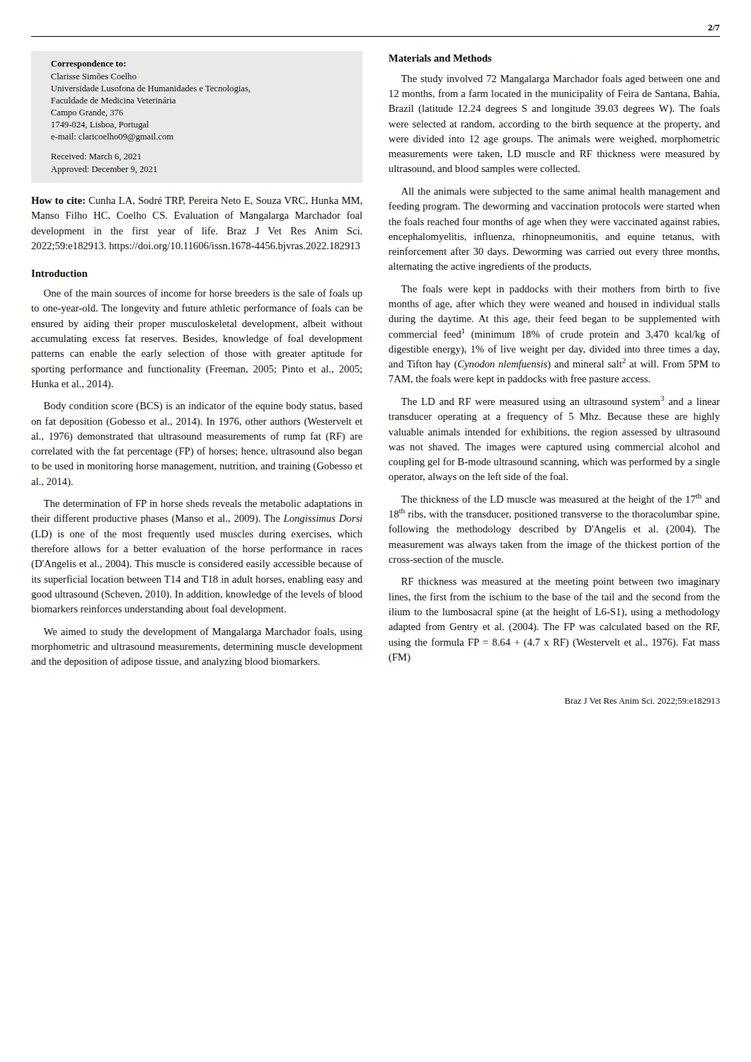2/7
Correspondence to:
Clarisse Simões Coelho
Universidade Lusofona de Humanidades e Tecnologias,
Faculdade de Medicina Veterinária
Campo Grande, 376
1749-024, Lisboa, Portugal
e-mail: claricoelho09@gmail.com
Received: March 6, 2021
Approved: December 9, 2021
How to cite: Cunha LA, Sodré TRP, Pereira Neto E, Souza VRC, Hunka MM, Manso Filho HC, Coelho CS. Evaluation of Mangalarga Marchador foal development in the first year of life. Braz J Vet Res Anim Sci. 2022;59:e182913. https://doi.org/10.11606/issn.1678-4456.bjvras.2022.182913
Introduction
One of the main sources of income for horse breeders is the sale of foals up to one-year-old. The longevity and future athletic performance of foals can be ensured by aiding their proper musculoskeletal development, albeit without accumulating excess fat reserves. Besides, knowledge of foal development patterns can enable the early selection of those with greater aptitude for sporting performance and functionality (Freeman, 2005; Pinto et al., 2005; Hunka et al., 2014).
Body condition score (BCS) is an indicator of the equine body status, based on fat deposition (Gobesso et al., 2014). In 1976, other authors (Westervelt et al., 1976) demonstrated that ultrasound measurements of rump fat (RF) are correlated with the fat percentage (FP) of horses; hence, ultrasound also began to be used in monitoring horse management, nutrition, and training (Gobesso et al., 2014).
The determination of FP in horse sheds reveals the metabolic adaptations in their different productive phases (Manso et al., 2009). The Longissimus Dorsi (LD) is one of the most frequently used muscles during exercises, which therefore allows for a better evaluation of the horse performance in races (D'Angelis et al., 2004). This muscle is considered easily accessible because of its superficial location between T14 and T18 in adult horses, enabling easy and good ultrasound (Scheven, 2010). In addition, knowledge of the levels of blood biomarkers reinforces understanding about foal development.
We aimed to study the development of Mangalarga Marchador foals, using morphometric and ultrasound measurements, determining muscle development and the deposition of adipose tissue, and analyzing blood biomarkers.
Materials and Methods
The study involved 72 Mangalarga Marchador foals aged between one and 12 months, from a farm located in the municipality of Feira de Santana, Bahia, Brazil (latitude 12.24 degrees S and longitude 39.03 degrees W). The foals were selected at random, according to the birth sequence at the property, and were divided into 12 age groups. The animals were weighed, morphometric measurements were taken, LD muscle and RF thickness were measured by ultrasound, and blood samples were collected.
All the animals were subjected to the same animal health management and feeding program. The deworming and vaccination protocols were started when the foals reached four months of age when they were vaccinated against rabies, encephalomyelitis, influenza, rhinopneumonitis, and equine tetanus, with reinforcement after 30 days. Deworming was carried out every three months, alternating the active ingredients of the products.
The foals were kept in paddocks with their mothers from birth to five months of age, after which they were weaned and housed in individual stalls during the daytime. At this age, their feed began to be supplemented with commercial feed1 (minimum 18% of crude protein and 3,470 kcal/kg of digestible energy), 1% of live weight per day, divided into three times a day, and Tifton hay (Cynodon nlemfuensis) and mineral salt2 at will. From 5PM to 7AM, the foals were kept in paddocks with free pasture access.
The LD and RF were measured using an ultrasound system3 and a linear transducer operating at a frequency of 5 Mhz. Because these are highly valuable animals intended for exhibitions, the region assessed by ultrasound was not shaved. The images were captured using commercial alcohol and coupling gel for B-mode ultrasound scanning, which was performed by a single operator, always on the left side of the foal.
The thickness of the LD muscle was measured at the height of the 17th and 18th ribs, with the transducer, positioned transverse to the thoracolumbar spine, following the methodology described by D'Angelis et al. (2004). The measurement was always taken from the image of the thickest portion of the cross-section of the muscle.
RF thickness was measured at the meeting point between two imaginary lines, the first from the ischium to the base of the tail and the second from the ilium to the lumbosacral spine (at the height of L6-S1), using a methodology adapted from Gentry et al. (2004). The FP was calculated based on the RF, using the formula FP = 8.64 + (4.7 x RF) (Westervelt et al., 1976). Fat mass (FM)
Braz J Vet Res Anim Sci. 2022;59:e182913